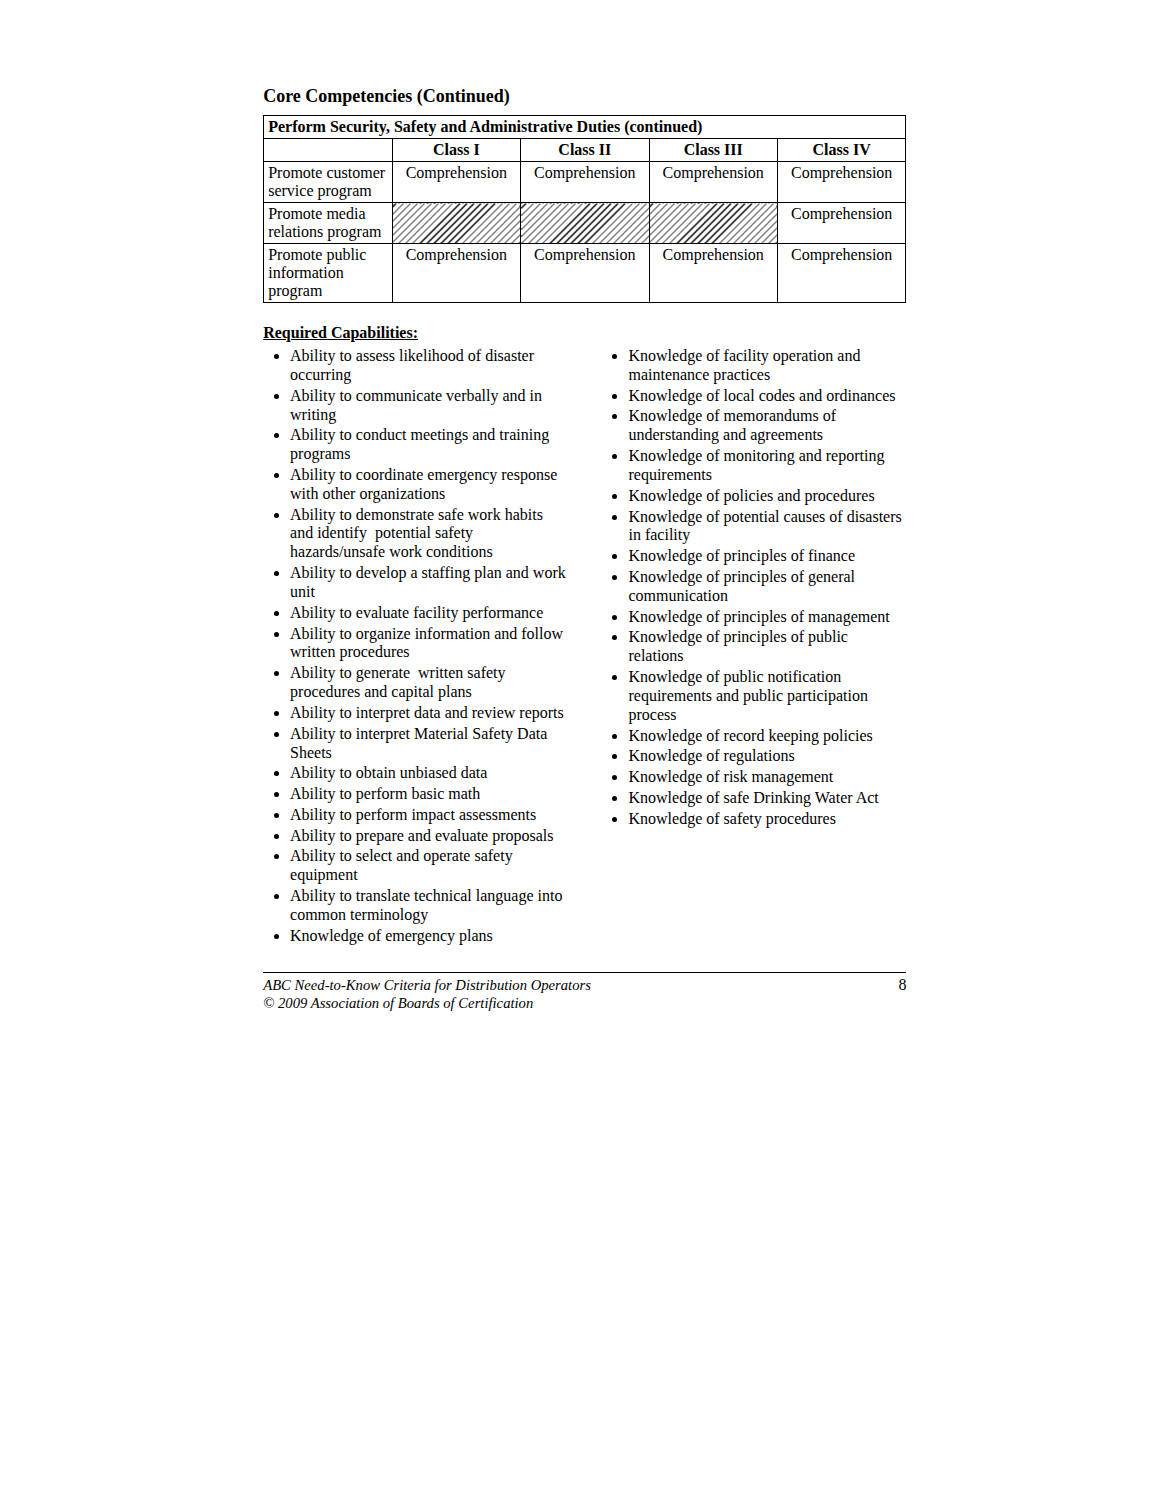Core Competencies (Continued)
| Perform Security, Safety and Administrative Duties (continued) |
| | Class I | Class II | Class III | Class IV |
| Promote customer service program | Comprehension | Comprehension | Comprehension | Comprehension |
| Promote media relations program | | | | Comprehension |
| Promote public information program | Comprehension | Comprehension | Comprehension | Comprehension |
Required Capabilities:
Ability to assess likelihood of disaster occurring
Ability to communicate verbally and in writing
Ability to conduct meetings and training programs
Ability to coordinate emergency response with other organizations
Ability to demonstrate safe work habits and identify potential safety hazards/unsafe work conditions
Ability to develop a staffing plan and work unit
Ability to evaluate facility performance
Ability to organize information and follow written procedures
Ability to generate written safety procedures and capital plans
Ability to interpret data and review reports
Ability to interpret Material Safety Data Sheets
Ability to obtain unbiased data
Ability to perform basic math
Ability to perform impact assessments
Ability to prepare and evaluate proposals
Ability to select and operate safety equipment
Ability to translate technical language into common terminology
Knowledge of emergency plans
Knowledge of facility operation and maintenance practices
Knowledge of local codes and ordinances
Knowledge of memorandums of understanding and agreements
Knowledge of monitoring and reporting requirements
Knowledge of policies and procedures
Knowledge of potential causes of disasters in facility
Knowledge of principles of finance
Knowledge of principles of general communication
Knowledge of principles of management
Knowledge of principles of public relations
Knowledge of public notification requirements and public participation process
Knowledge of record keeping policies
Knowledge of regulations
Knowledge of risk management
Knowledge of safe Drinking Water Act
Knowledge of safety procedures
ABC Need-to-Know Criteria for Distribution Operators
© 2009 Association of Boards of Certification
8